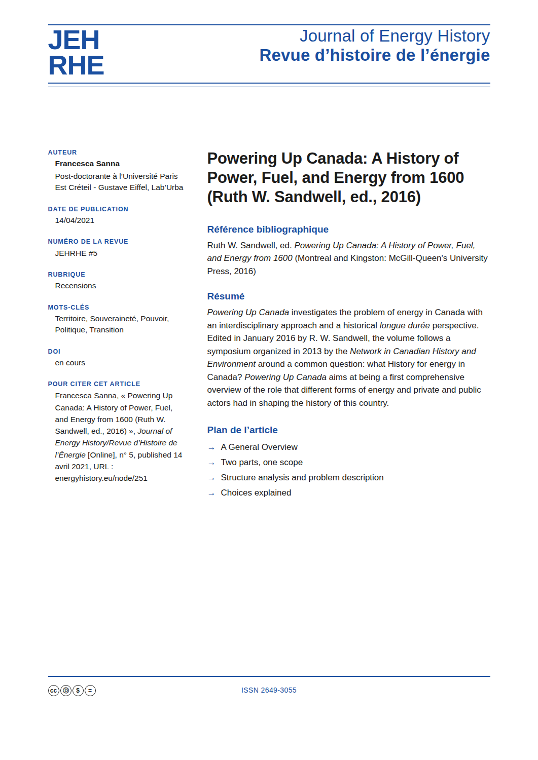JEHRHE
Journal of Energy History
Revue d’histoire de l’énergie
Auteur
Francesca Sanna
Post-doctorante à l’Université Paris Est Créteil - Gustave Eiffel, Lab’Urba
Date de publication
14/04/2021
Numéro de la revue
JEHRHE #5
Rubrique
Recensions
Mots-clés
Territoire, Souveraineté, Pouvoir, Politique, Transition
DOI
en cours
Pour citer cet article
Francesca Sanna, « Powering Up Canada: A History of Power, Fuel, and Energy from 1600 (Ruth W. Sandwell, ed., 2016) », Journal of Energy History/Revue d’Histoire de l’Énergie [Online], n° 5, published 14 avril 2021, URL : energyhistory.eu/node/251
Powering Up Canada: A History of Power, Fuel, and Energy from 1600 (Ruth W. Sandwell, ed., 2016)
Référence bibliographique
Ruth W. Sandwell, ed. Powering Up Canada: A History of Power, Fuel, and Energy from 1600 (Montreal and Kingston: McGill-Queen's University Press, 2016)
Résumé
Powering Up Canada investigates the problem of energy in Canada with an interdisciplinary approach and a historical longue durée perspective. Edited in January 2016 by R. W. Sandwell, the volume follows a symposium organized in 2013 by the Network in Canadian History and Environment around a common question: what History for energy in Canada? Powering Up Canada aims at being a first comprehensive overview of the role that different forms of energy and private and public actors had in shaping the history of this country.
Plan de l’article
→A General Overview
→Two parts, one scope
→Structure analysis and problem description
→Choices explained
ccⒹ$=
ISSN 2649-3055